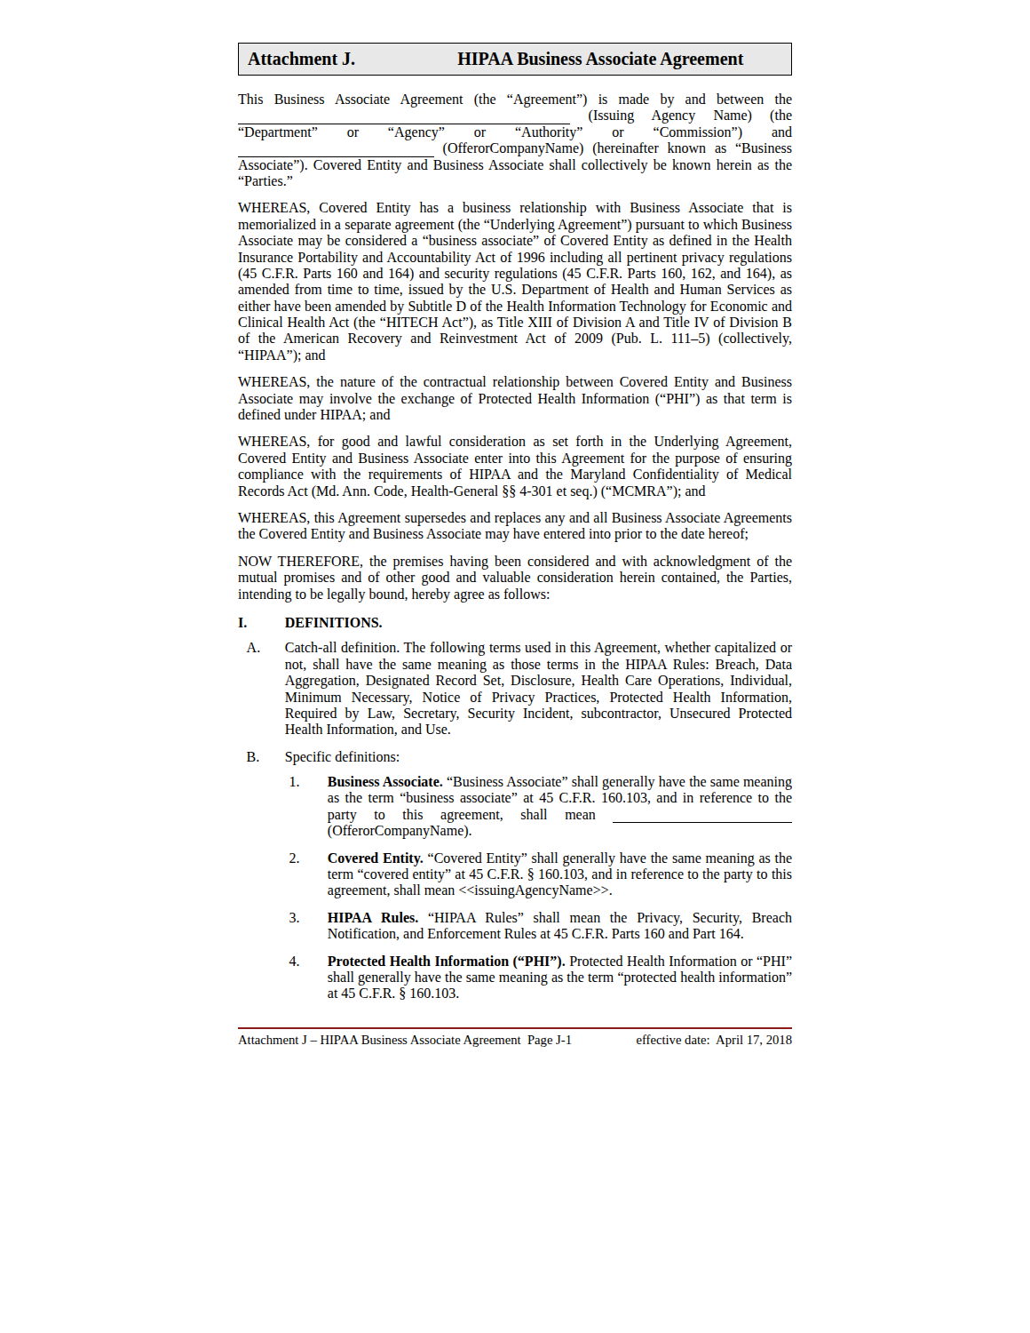Attachment J. HIPAA Business Associate Agreement
This Business Associate Agreement (the “Agreement”) is made by and between the (Issuing Agency Name) (the “Department” or “Agency” or “Authority” or “Commission”) and (OfferorCompanyName) (hereinafter known as “Business Associate”). Covered Entity and Business Associate shall collectively be known herein as the “Parties.”
WHEREAS, Covered Entity has a business relationship with Business Associate that is memorialized in a separate agreement (the “Underlying Agreement”) pursuant to which Business Associate may be considered a “business associate” of Covered Entity as defined in the Health Insurance Portability and Accountability Act of 1996 including all pertinent privacy regulations (45 C.F.R. Parts 160 and 164) and security regulations (45 C.F.R. Parts 160, 162, and 164), as amended from time to time, issued by the U.S. Department of Health and Human Services as either have been amended by Subtitle D of the Health Information Technology for Economic and Clinical Health Act (the “HITECH Act”), as Title XIII of Division A and Title IV of Division B of the American Recovery and Reinvestment Act of 2009 (Pub. L. 111–5) (collectively, “HIPAA”); and
WHEREAS, the nature of the contractual relationship between Covered Entity and Business Associate may involve the exchange of Protected Health Information (“PHI”) as that term is defined under HIPAA; and
WHEREAS, for good and lawful consideration as set forth in the Underlying Agreement, Covered Entity and Business Associate enter into this Agreement for the purpose of ensuring compliance with the requirements of HIPAA and the Maryland Confidentiality of Medical Records Act (Md. Ann. Code, Health-General §§ 4-301 et seq.) (“MCMRA”); and
WHEREAS, this Agreement supersedes and replaces any and all Business Associate Agreements the Covered Entity and Business Associate may have entered into prior to the date hereof;
NOW THEREFORE, the premises having been considered and with acknowledgment of the mutual promises and of other good and valuable consideration herein contained, the Parties, intending to be legally bound, hereby agree as follows:
I. DEFINITIONS.
A. Catch-all definition. The following terms used in this Agreement, whether capitalized or not, shall have the same meaning as those terms in the HIPAA Rules: Breach, Data Aggregation, Designated Record Set, Disclosure, Health Care Operations, Individual, Minimum Necessary, Notice of Privacy Practices, Protected Health Information, Required by Law, Secretary, Security Incident, subcontractor, Unsecured Protected Health Information, and Use.
B. Specific definitions:
1. Business Associate. “Business Associate” shall generally have the same meaning as the term “business associate” at 45 C.F.R. 160.103, and in reference to the party to this agreement, shall mean (OfferorCompanyName).
2. Covered Entity. “Covered Entity” shall generally have the same meaning as the term “covered entity” at 45 C.F.R. § 160.103, and in reference to the party to this agreement, shall mean <<issuingAgencyName>>.
3. HIPAA Rules. “HIPAA Rules” shall mean the Privacy, Security, Breach Notification, and Enforcement Rules at 45 C.F.R. Parts 160 and Part 164.
4. Protected Health Information (“PHI”). Protected Health Information or “PHI” shall generally have the same meaning as the term “protected health information” at 45 C.F.R. § 160.103.
Attachment J – HIPAA Business Associate Agreement Page J-1
effective date: April 17, 2018